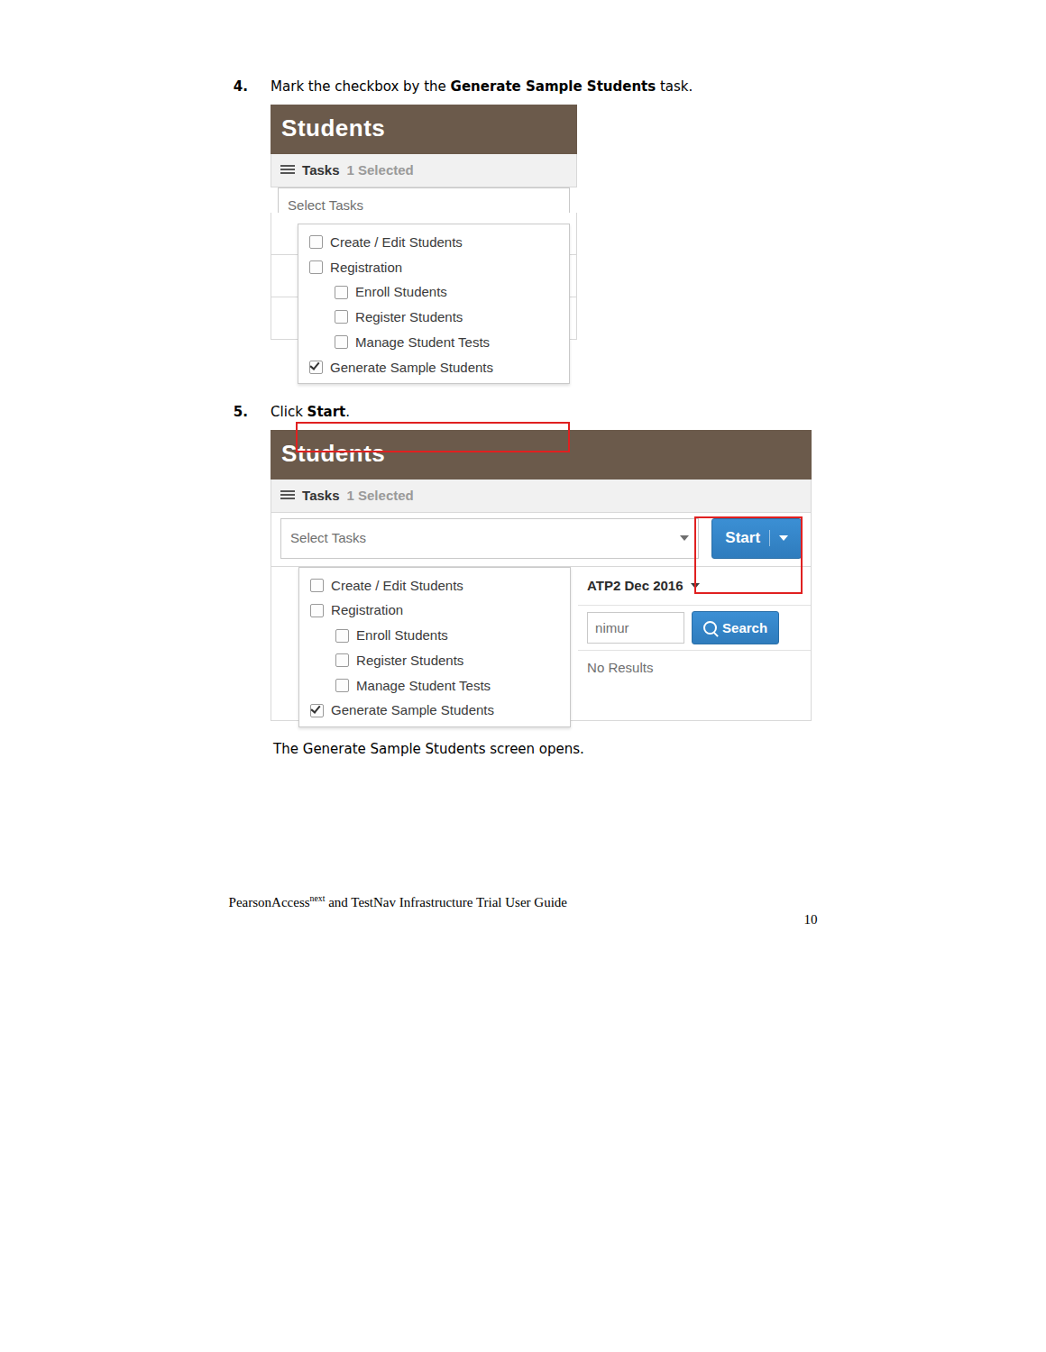4. Mark the checkbox by the Generate Sample Students task.
Students
Tasks 1 Selected
Select Tasks
Create / Edit Students
Registration
Enroll Students
Register Students
Manage Student Tests
Generate Sample Students
5. Click Start.
Students
Tasks 1 Selected
Select Tasks
Start
ATP2 Dec 2016
nimur
Search
No Results
Create / Edit Students
Registration
Enroll Students
Register Students
Manage Student Tests
Generate Sample Students
The Generate Sample Students screen opens.
PearsonAccessnext and TestNav Infrastructure Trial User Guide 10